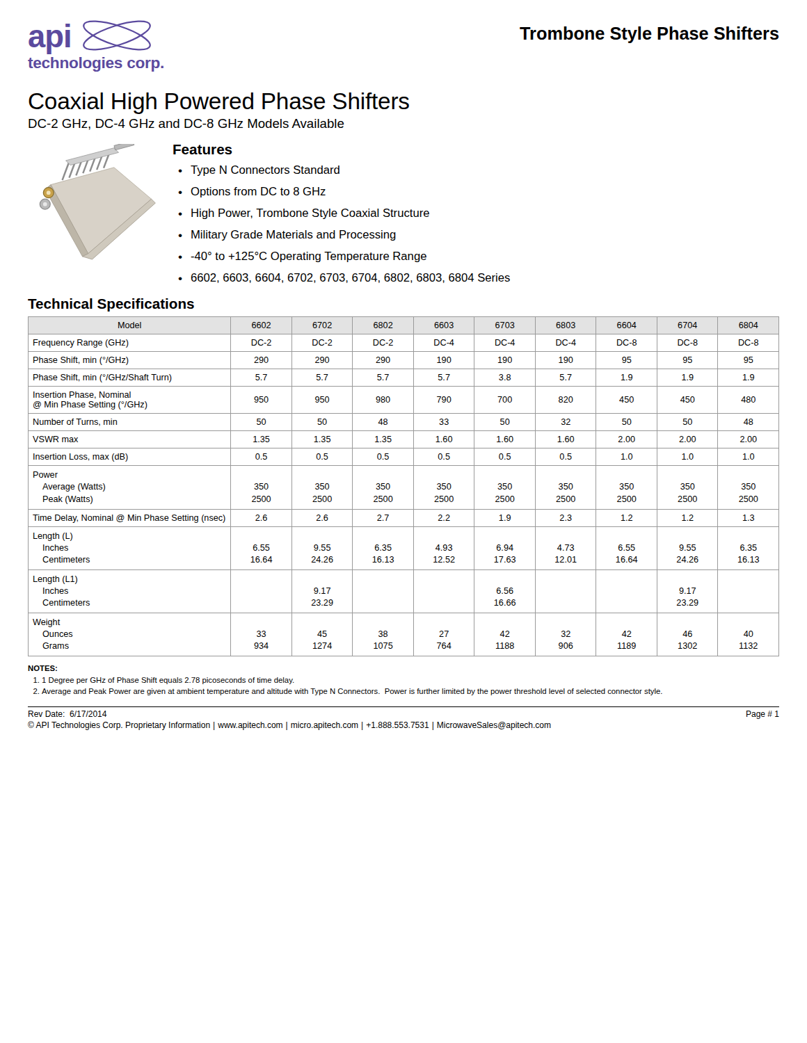api
technologies corp.
Trombone Style Phase Shifters
Coaxial High Powered Phase Shifters
DC-2 GHz, DC-4 GHz and DC-8 GHz Models Available
Features
Type N Connectors Standard
Options from DC to 8 GHz
High Power, Trombone Style Coaxial Structure
Military Grade Materials and Processing
-40° to +125°C Operating Temperature Range
6602, 6603, 6604, 6702, 6703, 6704, 6802, 6803, 6804 Series
Technical Specifications
| Model | 6602 | 6702 | 6802 | 6603 | 6703 | 6803 | 6604 | 6704 | 6804 |
| --- | --- | --- | --- | --- | --- | --- | --- | --- | --- |
| Frequency Range (GHz) | DC-2 | DC-2 | DC-2 | DC-4 | DC-4 | DC-4 | DC-8 | DC-8 | DC-8 |
| Phase Shift, min (°/GHz) | 290 | 290 | 290 | 190 | 190 | 190 | 95 | 95 | 95 |
| Phase Shift, min (°/GHz/Shaft Turn) | 5.7 | 5.7 | 5.7 | 5.7 | 3.8 | 5.7 | 1.9 | 1.9 | 1.9 |
| Insertion Phase, Nominal @ Min Phase Setting (°/GHz) | 950 | 950 | 980 | 790 | 700 | 820 | 450 | 450 | 480 |
| Number of Turns, min | 50 | 50 | 48 | 33 | 50 | 32 | 50 | 50 | 48 |
| VSWR max | 1.35 | 1.35 | 1.35 | 1.60 | 1.60 | 1.60 | 2.00 | 2.00 | 2.00 |
| Insertion Loss, max (dB) | 0.5 | 0.5 | 0.5 | 0.5 | 0.5 | 0.5 | 1.0 | 1.0 | 1.0 |
| Power Average (Watts) Peak (Watts) | 350 2500 | 350 2500 | 350 2500 | 350 2500 | 350 2500 | 350 2500 | 350 2500 | 350 2500 | 350 2500 |
| Time Delay, Nominal @ Min Phase Setting (nsec) | 2.6 | 2.6 | 2.7 | 2.2 | 1.9 | 2.3 | 1.2 | 1.2 | 1.3 |
| Length (L) Inches Centimeters | 6.55 16.64 | 9.55 24.26 | 6.35 16.13 | 4.93 12.52 | 6.94 17.63 | 4.73 12.01 | 6.55 16.64 | 9.55 24.26 | 6.35 16.13 |
| Length (L1) Inches Centimeters | | 9.17 23.29 | | | 6.56 16.66 | | | 9.17 23.29 | |
| Weight Ounces Grams | 33 934 | 45 1274 | 38 1075 | 27 764 | 42 1188 | 32 906 | 42 1189 | 46 1302 | 40 1132 |
NOTES:
1 Degree per GHz of Phase Shift equals 2.78 picoseconds of time delay.
Average and Peak Power are given at ambient temperature and altitude with Type N Connectors. Power is further limited by the power threshold level of selected connector style.
Rev Date: 6/17/2014
Page # 1
© API Technologies Corp. Proprietary Information|www.apitech.com|micro.apitech.com|+1.888.553.7531|MicrowaveSales@apitech.com